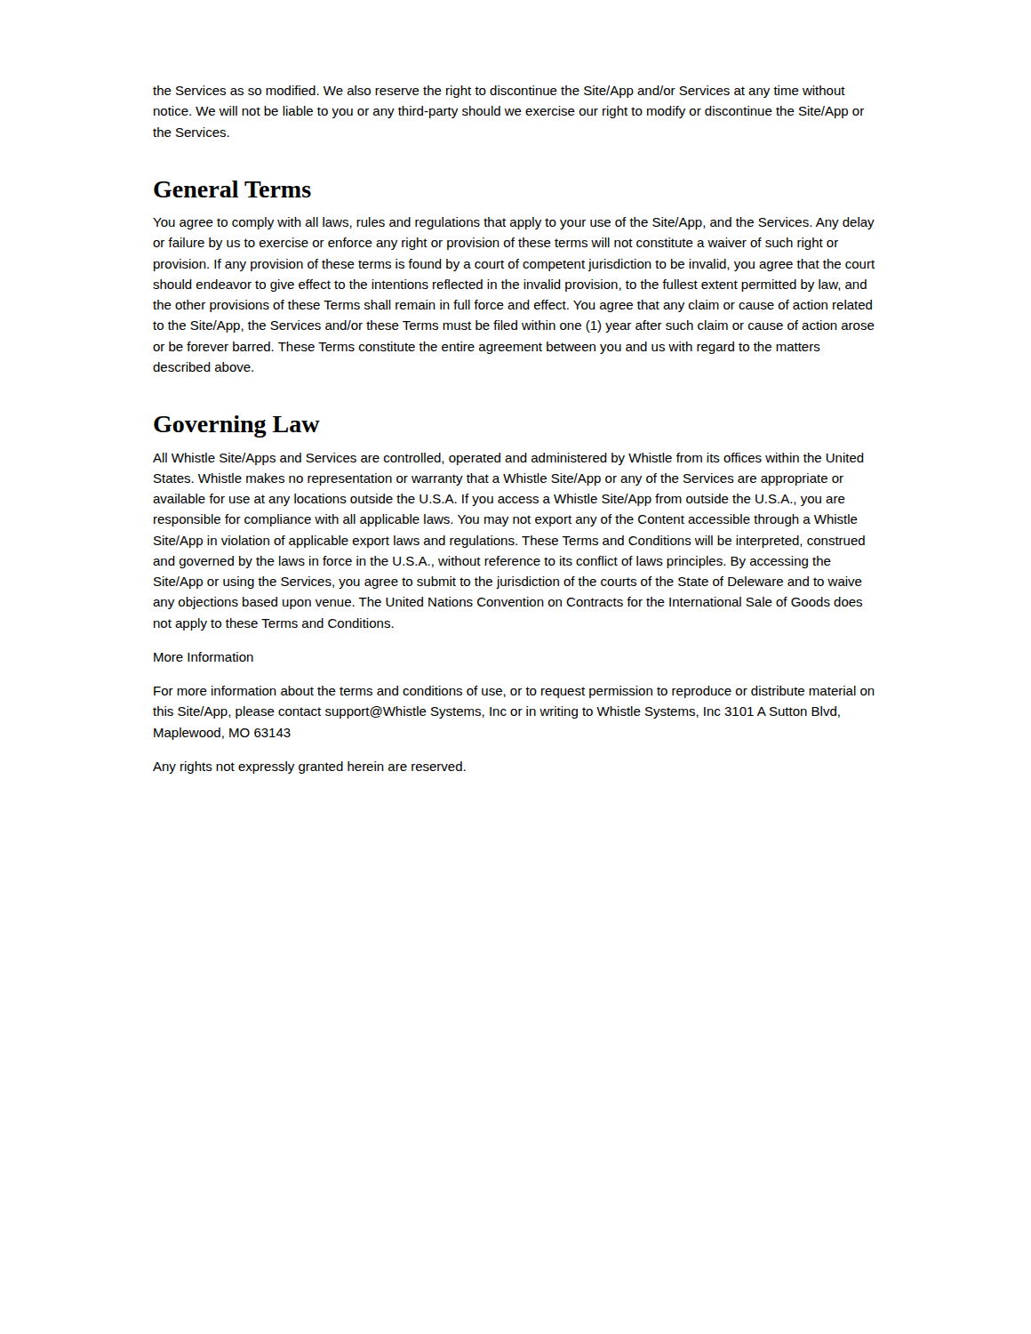the Services as so modified. We also reserve the right to discontinue the Site/App and/or Services at any time without notice. We will not be liable to you or any third-party should we exercise our right to modify or discontinue the Site/App or the Services.
General Terms
You agree to comply with all laws, rules and regulations that apply to your use of the Site/App, and the Services. Any delay or failure by us to exercise or enforce any right or provision of these terms will not constitute a waiver of such right or provision. If any provision of these terms is found by a court of competent jurisdiction to be invalid, you agree that the court should endeavor to give effect to the intentions reflected in the invalid provision, to the fullest extent permitted by law, and the other provisions of these Terms shall remain in full force and effect. You agree that any claim or cause of action related to the Site/App, the Services and/or these Terms must be filed within one (1) year after such claim or cause of action arose or be forever barred. These Terms constitute the entire agreement between you and us with regard to the matters described above.
Governing Law
All Whistle Site/Apps and Services are controlled, operated and administered by Whistle from its offices within the United States. Whistle makes no representation or warranty that a Whistle Site/App or any of the Services are appropriate or available for use at any locations outside the U.S.A. If you access a Whistle Site/App from outside the U.S.A., you are responsible for compliance with all applicable laws. You may not export any of the Content accessible through a Whistle Site/App in violation of applicable export laws and regulations. These Terms and Conditions will be interpreted, construed and governed by the laws in force in the U.S.A., without reference to its conflict of laws principles. By accessing the Site/App or using the Services, you agree to submit to the jurisdiction of the courts of the State of Deleware and to waive any objections based upon venue. The United Nations Convention on Contracts for the International Sale of Goods does not apply to these Terms and Conditions.
More Information
For more information about the terms and conditions of use, or to request permission to reproduce or distribute material on this Site/App, please contact support@Whistle Systems, Inc or in writing to Whistle Systems, Inc 3101 A Sutton Blvd, Maplewood, MO 63143
Any rights not expressly granted herein are reserved.